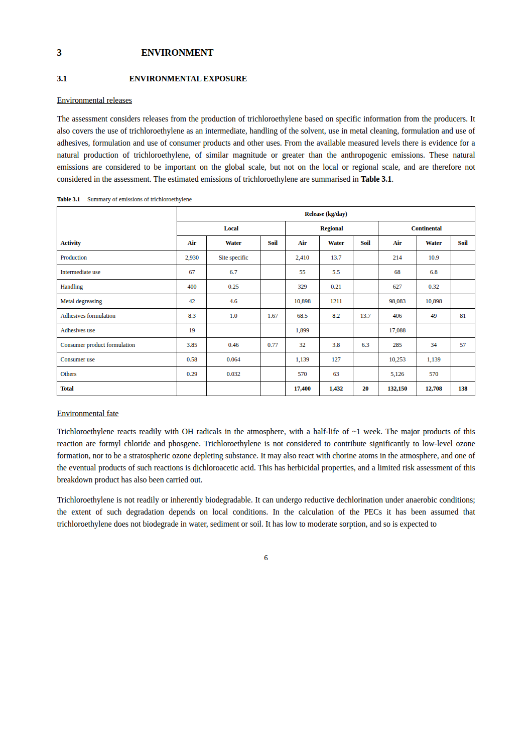3 ENVIRONMENT
3.1 ENVIRONMENTAL EXPOSURE
Environmental releases
The assessment considers releases from the production of trichloroethylene based on specific information from the producers. It also covers the use of trichloroethylene as an intermediate, handling of the solvent, use in metal cleaning, formulation and use of adhesives, formulation and use of consumer products and other uses. From the available measured levels there is evidence for a natural production of trichloroethylene, of similar magnitude or greater than the anthropogenic emissions. These natural emissions are considered to be important on the global scale, but not on the local or regional scale, and are therefore not considered in the assessment. The estimated emissions of trichloroethylene are summarised in Table 3.1.
Table 3.1 Summary of emissions of trichloroethylene
| Activity | Release (kg/day) |
| --- | --- |
| Local | Regional | Continental |
| Air | Water | Soil | Air | Water | Soil | Air | Water | Soil |
| Production | 2,930 | Site specific | | 2,410 | 13.7 | | 214 | 10.9 | |
| Intermediate use | 67 | 6.7 | | 55 | 5.5 | | 68 | 6.8 | |
| Handling | 400 | 0.25 | | 329 | 0.21 | | 627 | 0.32 | |
| Metal degreasing | 42 | 4.6 | | 10,898 | 1211 | | 98,083 | 10,898 | |
| Adhesives formulation | 8.3 | 1.0 | 1.67 | 68.5 | 8.2 | 13.7 | 406 | 49 | 81 |
| Adhesives use | 19 | | | 1,899 | | | 17,088 | | |
| Consumer product formulation | 3.85 | 0.46 | 0.77 | 32 | 3.8 | 6.3 | 285 | 34 | 57 |
| Consumer use | 0.58 | 0.064 | | 1,139 | 127 | | 10,253 | 1,139 | |
| Others | 0.29 | 0.032 | | 570 | 63 | | 5,126 | 570 | |
| Total | | | | 17,400 | 1,432 | 20 | 132,150 | 12,708 | 138 |
Environmental fate
Trichloroethylene reacts readily with OH radicals in the atmosphere, with a half-life of ~1 week. The major products of this reaction are formyl chloride and phosgene. Trichloroethylene is not considered to contribute significantly to low-level ozone formation, nor to be a stratospheric ozone depleting substance. It may also react with chorine atoms in the atmosphere, and one of the eventual products of such reactions is dichloroacetic acid. This has herbicidal properties, and a limited risk assessment of this breakdown product has also been carried out.
Trichloroethylene is not readily or inherently biodegradable. It can undergo reductive dechlorination under anaerobic conditions; the extent of such degradation depends on local conditions. In the calculation of the PECs it has been assumed that trichloroethylene does not biodegrade in water, sediment or soil. It has low to moderate sorption, and so is expected to
6